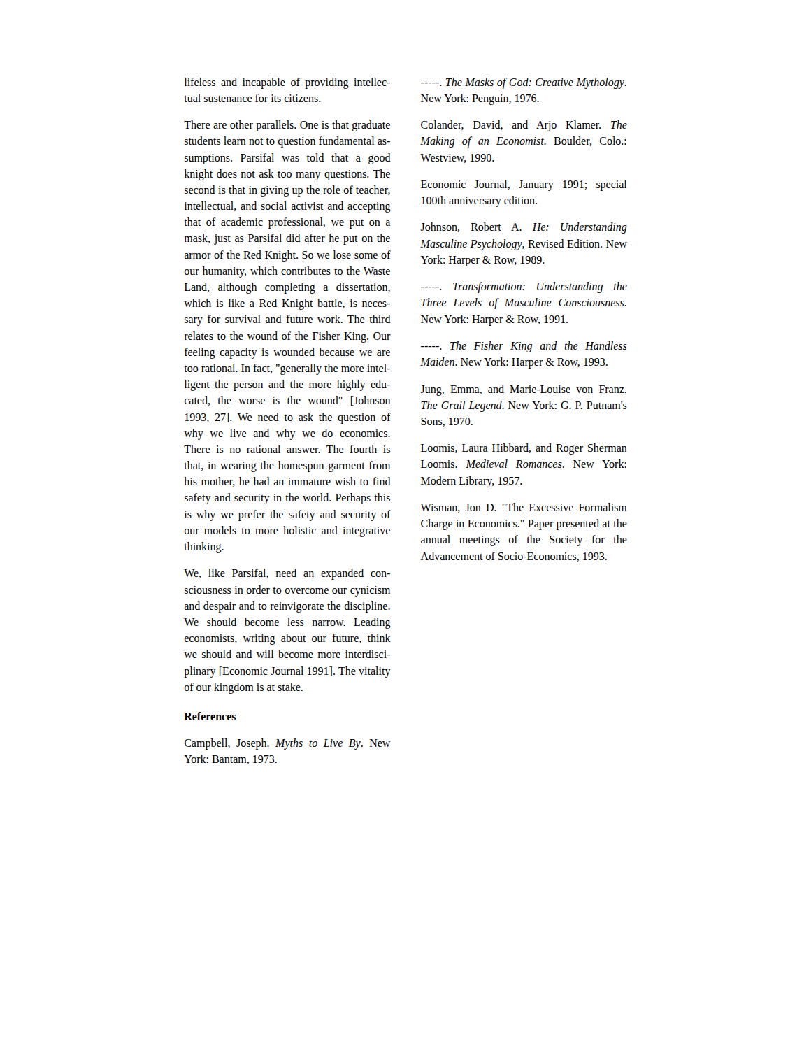lifeless and incapable of providing intellectual sustenance for its citizens.
There are other parallels. One is that graduate students learn not to question fundamental assumptions. Parsifal was told that a good knight does not ask too many questions. The second is that in giving up the role of teacher, intellectual, and social activist and accepting that of academic professional, we put on a mask, just as Parsifal did after he put on the armor of the Red Knight. So we lose some of our humanity, which contributes to the Waste Land, although completing a dissertation, which is like a Red Knight battle, is necessary for survival and future work. The third relates to the wound of the Fisher King. Our feeling capacity is wounded because we are too rational. In fact, "generally the more intelligent the person and the more highly educated, the worse is the wound" [Johnson 1993, 27]. We need to ask the question of why we live and why we do economics. There is no rational answer. The fourth is that, in wearing the homespun garment from his mother, he had an immature wish to find safety and security in the world. Perhaps this is why we prefer the safety and security of our models to more holistic and integrative thinking.
We, like Parsifal, need an expanded consciousness in order to overcome our cynicism and despair and to reinvigorate the discipline. We should become less narrow. Leading economists, writing about our future, think we should and will become more interdisciplinary [Economic Journal 1991]. The vitality of our kingdom is at stake.
References
Campbell, Joseph. Myths to Live By. New York: Bantam, 1973.
-----. The Masks of God: Creative Mythology. New York: Penguin, 1976.
Colander, David, and Arjo Klamer. The Making of an Economist. Boulder, Colo.: Westview, 1990.
Economic Journal, January 1991; special 100th anniversary edition.
Johnson, Robert A. He: Understanding Masculine Psychology, Revised Edition. New York: Harper & Row, 1989.
-----. Transformation: Understanding the Three Levels of Masculine Consciousness. New York: Harper & Row, 1991.
-----. The Fisher King and the Handless Maiden. New York: Harper & Row, 1993.
Jung, Emma, and Marie-Louise von Franz. The Grail Legend. New York: G. P. Putnam's Sons, 1970.
Loomis, Laura Hibbard, and Roger Sherman Loomis. Medieval Romances. New York: Modern Library, 1957.
Wisman, Jon D. "The Excessive Formalism Charge in Economics." Paper presented at the annual meetings of the Society for the Advancement of Socio-Economics, 1993.